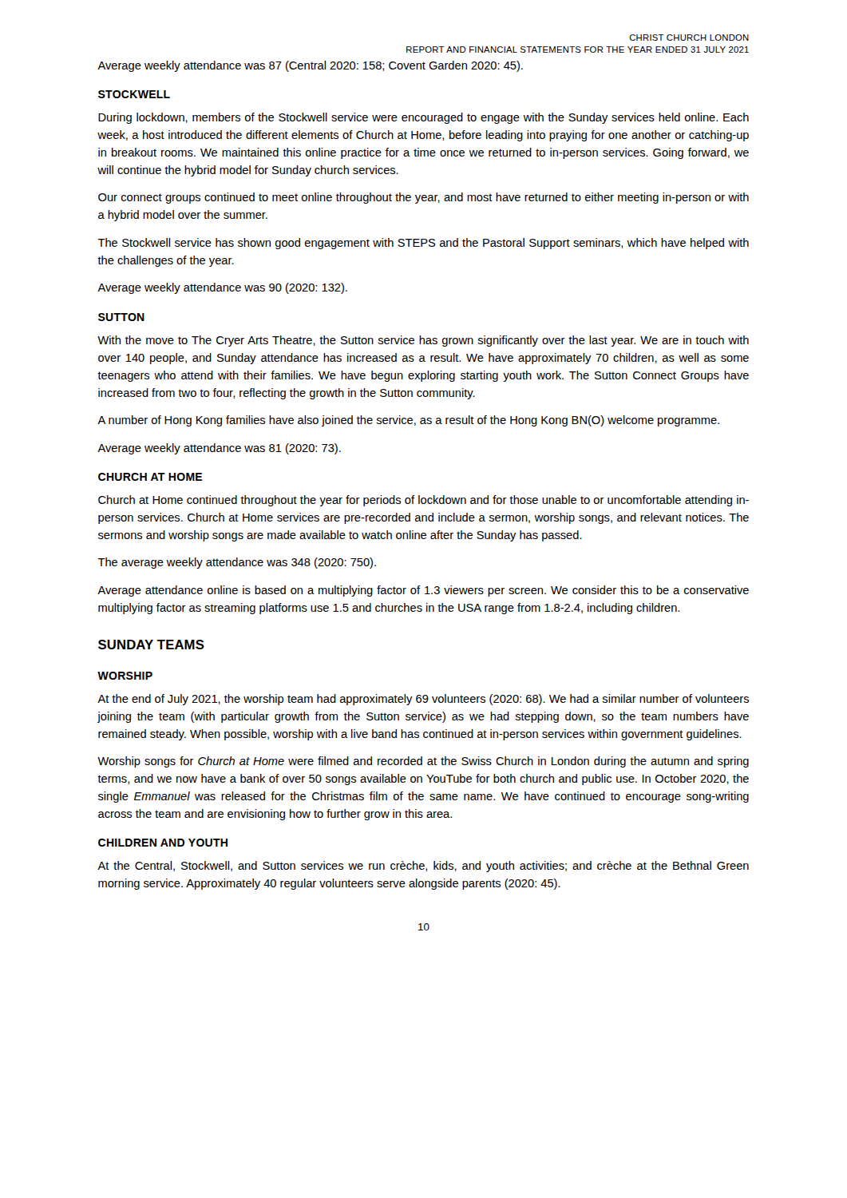CHRIST CHURCH LONDON REPORT AND FINANCIAL STATEMENTS FOR THE YEAR ENDED 31 JULY 2021
Average weekly attendance was 87 (Central 2020: 158; Covent Garden 2020: 45).
STOCKWELL
During lockdown, members of the Stockwell service were encouraged to engage with the Sunday services held online. Each week, a host introduced the different elements of Church at Home, before leading into praying for one another or catching-up in breakout rooms. We maintained this online practice for a time once we returned to in-person services. Going forward, we will continue the hybrid model for Sunday church services.
Our connect groups continued to meet online throughout the year, and most have returned to either meeting in-person or with a hybrid model over the summer.
The Stockwell service has shown good engagement with STEPS and the Pastoral Support seminars, which have helped with the challenges of the year.
Average weekly attendance was 90 (2020: 132).
SUTTON
With the move to The Cryer Arts Theatre, the Sutton service has grown significantly over the last year. We are in touch with over 140 people, and Sunday attendance has increased as a result. We have approximately 70 children, as well as some teenagers who attend with their families. We have begun exploring starting youth work. The Sutton Connect Groups have increased from two to four, reflecting the growth in the Sutton community.
A number of Hong Kong families have also joined the service, as a result of the Hong Kong BN(O) welcome programme.
Average weekly attendance was 81 (2020: 73).
CHURCH AT HOME
Church at Home continued throughout the year for periods of lockdown and for those unable to or uncomfortable attending in-person services. Church at Home services are pre-recorded and include a sermon, worship songs, and relevant notices. The sermons and worship songs are made available to watch online after the Sunday has passed.
The average weekly attendance was 348 (2020: 750).
Average attendance online is based on a multiplying factor of 1.3 viewers per screen. We consider this to be a conservative multiplying factor as streaming platforms use 1.5 and churches in the USA range from 1.8-2.4, including children.
SUNDAY TEAMS
WORSHIP
At the end of July 2021, the worship team had approximately 69 volunteers (2020: 68). We had a similar number of volunteers joining the team (with particular growth from the Sutton service) as we had stepping down, so the team numbers have remained steady. When possible, worship with a live band has continued at in-person services within government guidelines.
Worship songs for Church at Home were filmed and recorded at the Swiss Church in London during the autumn and spring terms, and we now have a bank of over 50 songs available on YouTube for both church and public use. In October 2020, the single Emmanuel was released for the Christmas film of the same name. We have continued to encourage song-writing across the team and are envisioning how to further grow in this area.
CHILDREN AND YOUTH
At the Central, Stockwell, and Sutton services we run crèche, kids, and youth activities; and crèche at the Bethnal Green morning service. Approximately 40 regular volunteers serve alongside parents (2020: 45).
10